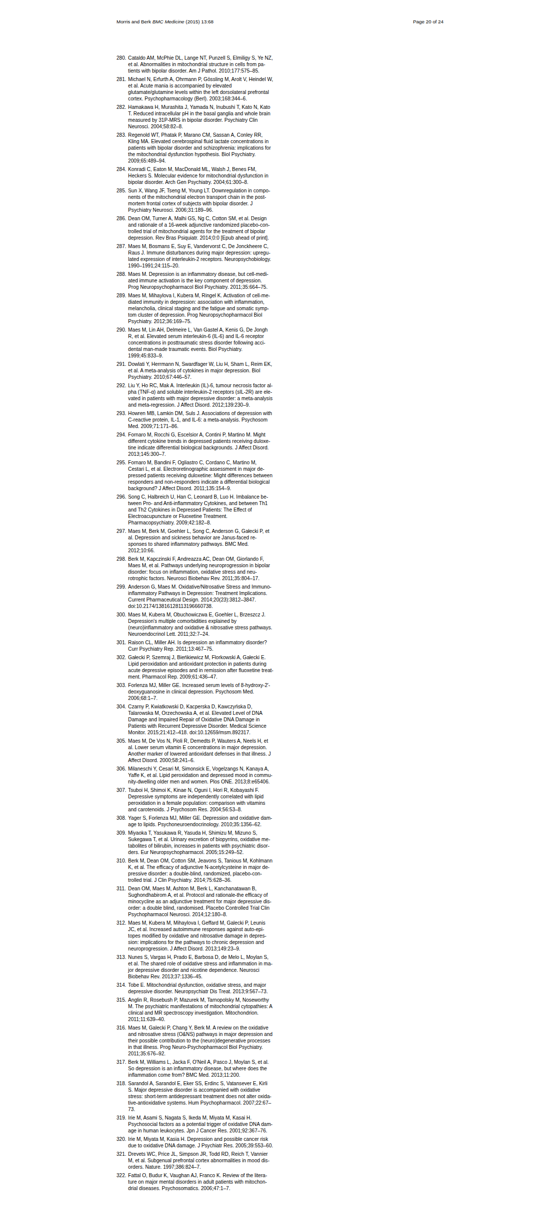Morris and Berk BMC Medicine (2015) 13:68
Page 20 of 24
280. Cataldo AM, McPhie DL, Lange NT, Punzell S, Elmiligy S, Ye NZ, et al. Abnormalities in mitochondrial structure in cells from patients with bipolar disorder. Am J Pathol. 2010;177:575–85.
281. Michael N, Erfurth A, Ohrmann P, Gössling M, Arolt V, Heindel W, et al. Acute mania is accompanied by elevated glutamate/glutamine levels within the left dorsolateral prefrontal cortex. Psychopharmacology (Berl). 2003;168:344–6.
282. Hamakawa H, Murashita J, Yamada N, Inubushi T, Kato N, Kato T. Reduced intracellular pH in the basal ganglia and whole brain measured by 31P-MRS in bipolar disorder. Psychiatry Clin Neurosci. 2004;58:82–8.
283. Regenold WT, Phatak P, Marano CM, Sassan A, Conley RR, Kling MA. Elevated cerebrospinal fluid lactate concentrations in patients with bipolar disorder and schizophrenia: implications for the mitochondrial dysfunction hypothesis. Biol Psychiatry. 2009;65:489–94.
284. Konradi C, Eaton M, MacDonald ML, Walsh J, Benes FM, Heckers S. Molecular evidence for mitochondrial dysfunction in bipolar disorder. Arch Gen Psychiatry. 2004;61:300–8.
285. Sun X, Wang JF, Tseng M, Young LT. Downregulation in components of the mitochondrial electron transport chain in the postmortem frontal cortex of subjects with bipolar disorder. J Psychiatry Neurosci. 2006;31:189–96.
286. Dean OM, Turner A, Malhi GS, Ng C, Cotton SM, et al. Design and rationale of a 16-week adjunctive randomized placebo-controlled trial of mitochondrial agents for the treatment of bipolar depression. Rev Bras Psiquiatr. 2014;0:0 [Epub ahead of print].
287. Maes M, Bosmans E, Suy E, Vandervorst C, De Jonckheere C, Raus J. Immune disturbances during major depression: upregulated expression of interleukin-2 receptors. Neuropsychobiology. 1990–1991;24:115–20.
288. Maes M. Depression is an inflammatory disease, but cell-mediated immune activation is the key component of depression. Prog Neuropsychopharmacol Biol Psychiatry. 2011;35:664–75.
289. Maes M, Mihaylova I, Kubera M, Ringel K. Activation of cell-mediated immunity in depression: association with inflammation, melancholia, clinical staging and the fatigue and somatic symptom cluster of depression. Prog Neuropsychopharmacol Biol Psychiatry. 2012;36:169–75.
290. Maes M, Lin AH, Delmeire L, Van Gastel A, Kenis G, De Jongh R, et al. Elevated serum interleukin-6 (IL-6) and IL-6 receptor concentrations in posttraumatic stress disorder following accidental man-made traumatic events. Biol Psychiatry. 1999;45:833–9.
291. Dowlati Y, Herrmann N, Swardfager W, Liu H, Sham L, Reim EK, et al. A meta-analysis of cytokines in major depression. Biol Psychiatry. 2010;67:446–57.
292. Liu Y, Ho RC, Mak A. Interleukin (IL)-6, tumour necrosis factor alpha (TNF-α) and soluble interleukin-2 receptors (sIL-2R) are elevated in patients with major depressive disorder: a meta-analysis and meta-regression. J Affect Disord. 2012;139:230–9.
293. Howren MB, Lamkin DM, Suls J. Associations of depression with C-reactive protein, IL-1, and IL-6: a meta-analysis. Psychosom Med. 2009;71:171–86.
294. Fornaro M, Rocchi G, Escelsior A, Contini P, Martino M. Might different cytokine trends in depressed patients receiving duloxetine indicate differential biological backgrounds. J Affect Disord. 2013;145:300–7.
295. Fornaro M, Bandini F, Ogliastro C, Cordano C, Martino M, Cestari L, et al. Electroretinographic assessment in major depressed patients receiving duloxetine: Might differences between responders and non-responders indicate a differential biological background? J Affect Disord. 2011;135:154–9.
296. Song C, Halbreich U, Han C, Leonard B, Luo H. Imbalance between Pro- and Anti-inflammatory Cytokines, and between Th1 and Th2 Cytokines in Depressed Patients: The Effect of Electroacupuncture or Fluoxetine Treatment. Pharmacopsychiatry. 2009;42:182–8.
297. Maes M, Berk M, Goehler L, Song C, Anderson G, Gałecki P, et al. Depression and sickness behavior are Janus-faced responses to shared inflammatory pathways. BMC Med. 2012;10:66.
298. Berk M, Kapczinski F, Andreazza AC, Dean OM, Giorlando F, Maes M, et al. Pathways underlying neuroprogression in bipolar disorder: focus on inflammation, oxidative stress and neurotrophic factors. Neurosci Biobehav Rev. 2011;35:804–17.
299. Anderson G, Maes M. Oxidative/Nitrosative Stress and Immuno-inflammatory Pathways in Depression: Treatment Implications. Current Pharmaceutical Design. 2014;20(23):3812–3847. doi:10.2174/13816128113196660738.
300. Maes M, Kubera M, Obuchowiczwa E, Goehler L, Brzeszcz J. Depression's multiple comorbidities explained by (neuro)inflammatory and oxidative & nitrosative stress pathways. Neuroendocrinol Lett. 2011;32:7–24.
301. Raison CL, Miller AH. Is depression an inflammatory disorder? Curr Psychiatry Rep. 2011;13:467–75.
302. Gałecki P, Szemraj J, Bieńkiewicz M, Florkowski A, Gałecki E. Lipid peroxidation and antioxidant protection in patients during acute depressive episodes and in remission after fluoxetine treatment. Pharmacol Rep. 2009;61:436–47.
303. Forlenza MJ, Miller GE. Increased serum levels of 8-hydroxy-2'-deoxyguanosine in clinical depression. Psychosom Med. 2006;68:1–7.
304. Czarny P, Kwiatkowski D, Kacperska D, Kawczyńska D, Talarowska M, Orzechowska A, et al. Elevated Level of DNA Damage and Impaired Repair of Oxidative DNA Damage in Patients with Recurrent Depressive Disorder. Medical Science Monitor. 2015;21:412–418. doi:10.12659/msm.892317.
305. Maes M, De Vos N, Pioli R, Demedts P, Wauters A, Neels H, et al. Lower serum vitamin E concentrations in major depression. Another marker of lowered antioxidant defenses in that illness. J Affect Disord. 2000;58:241–6.
306. Milaneschi Y, Cesari M, Simonsick E, Vogelzangs N, Kanaya A, Yaffe K, et al. Lipid peroxidation and depressed mood in community-dwelling older men and women. Plos ONE. 2013;8:e65406.
307. Tsuboi H, Shimoi K, Kinae N, Oguni I, Hori R, Kobayashi F. Depressive symptoms are independently correlated with lipid peroxidation in a female population: comparison with vitamins and carotenoids. J Psychosom Res. 2004;56:53–8.
308. Yager S, Forlenza MJ, Miller GE. Depression and oxidative damage to lipids. Psychoneuroendocrinology. 2010;35:1356–62.
309. Miyaoka T, Yasukawa R, Yasuda H, Shimizu M, Mizuno S, Sukegawa T, et al. Urinary excretion of biopyrrins, oxidative metabolites of bilirubin, increases in patients with psychiatric disorders. Eur Neuropsychopharmacol. 2005;15:249–52.
310. Berk M, Dean OM, Cotton SM, Jeavons S, Tanious M, Kohlmann K, et al. The efficacy of adjunctive N-acetylcysteine in major depressive disorder: a double-blind, randomized, placebo-controlled trial. J Clin Psychiatry. 2014;75:628–36.
311. Dean OM, Maes M, Ashton M, Berk L, Kanchanatawan B, Sughondhabirom A, et al. Protocol and rationale-the efficacy of minocycline as an adjunctive treatment for major depressive disorder: a double blind, randomised. Placebo Controlled Trial Clin Psychopharmacol Neurosci. 2014;12:180–8.
312. Maes M, Kubera M, Mihaylova I, Geffard M, Galecki P, Leunis JC, et al. Increased autoimmune responses against auto-epitopes modified by oxidative and nitrosative damage in depression: implications for the pathways to chronic depression and neuroprogression. J Affect Disord. 2013;149:23–9.
313. Nunes S, Vargas H, Prado E, Barbosa D, de Melo L, Moylan S, et al. The shared role of oxidative stress and inflammation in major depressive disorder and nicotine dependence. Neurosci Biobehav Rev. 2013;37:1336–45.
314. Tobe E. Mitochondrial dysfunction, oxidative stress, and major depressive disorder. Neuropsychiatr Dis Treat. 2013;9:567–73.
315. Anglin R, Rosebush P, Mazurek M, Tarnopolsky M, Noseworthy M. The psychiatric manifestations of mitochondrial cytopathies: A clinical and MR spectroscopy investigation. Mitochondrion. 2011;11:639–40.
316. Maes M, Galecki P, Chang Y, Berk M. A review on the oxidative and nitrosative stress (O&NS) pathways in major depression and their possible contribution to the (neuro)degenerative processes in that illness. Prog Neuro-Psychopharmacol Biol Psychiatry. 2011;35:676–92.
317. Berk M, Williams L, Jacka F, O'Neil A, Pasco J, Moylan S, et al. So depression is an inflammatory disease, but where does the inflammation come from? BMC Med. 2013;11:200.
318. Sarandol A, Sarandol E, Eker SS, Erdinc S, Vatansever E, Kirli S. Major depressive disorder is accompanied with oxidative stress: short-term antidepressant treatment does not alter oxidative-antioxidative systems. Hum Psychopharmacol. 2007;22:67–73.
319. Irie M, Asami S, Nagata S, Ikeda M, Miyata M, Kasai H. Psychosocial factors as a potential trigger of oxidative DNA damage in human leukocytes. Jpn J Cancer Res. 2001;92:367–76.
320. Irie M, Miyata M, Kasia H. Depression and possible cancer risk due to oxidative DNA damage. J Psychiatr Res. 2005;39:553–60.
321. Drevets WC, Price JL, Simpson JR, Todd RD, Reich T, Vannier M, et al. Subgenual prefrontal cortex abnormalities in mood disorders. Nature. 1997;386:824–7.
322. Fattal O, Budur K, Vaughan AJ, Franco K. Review of the literature on major mental disorders in adult patients with mitochondrial diseases. Psychosomatics. 2006;47:1–7.